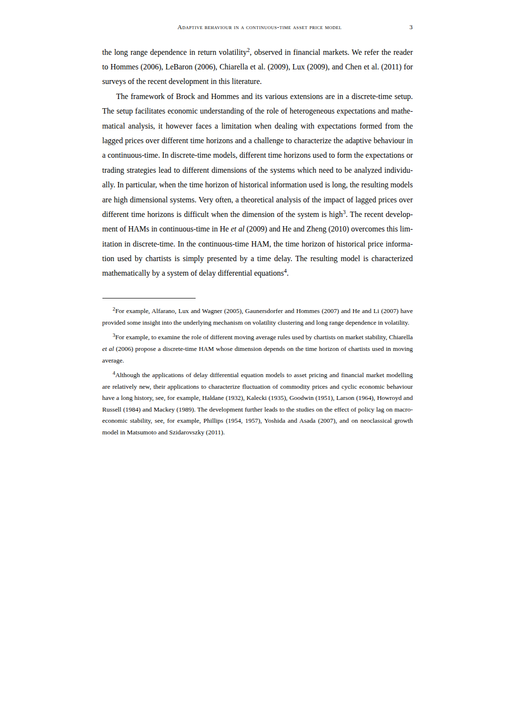Adaptive behaviour in a continuous-time asset price model 3
the long range dependence in return volatility2, observed in financial markets. We refer the reader to Hommes (2006), LeBaron (2006), Chiarella et al. (2009), Lux (2009), and Chen et al. (2011) for surveys of the recent development in this literature.
The framework of Brock and Hommes and its various extensions are in a discrete-time setup. The setup facilitates economic understanding of the role of heterogeneous expectations and mathematical analysis, it however faces a limitation when dealing with expectations formed from the lagged prices over different time horizons and a challenge to characterize the adaptive behaviour in a continuous-time. In discrete-time models, different time horizons used to form the expectations or trading strategies lead to different dimensions of the systems which need to be analyzed individually. In particular, when the time horizon of historical information used is long, the resulting models are high dimensional systems. Very often, a theoretical analysis of the impact of lagged prices over different time horizons is difficult when the dimension of the system is high3. The recent development of HAMs in continuous-time in He et al (2009) and He and Zheng (2010) overcomes this limitation in discrete-time. In the continuous-time HAM, the time horizon of historical price information used by chartists is simply presented by a time delay. The resulting model is characterized mathematically by a system of delay differential equations4.
2 For example, Alfarano, Lux and Wagner (2005), Gaunersdorfer and Hommes (2007) and He and Li (2007) have provided some insight into the underlying mechanism on volatility clustering and long range dependence in volatility.
3 For example, to examine the role of different moving average rules used by chartists on market stability, Chiarella et al (2006) propose a discrete-time HAM whose dimension depends on the time horizon of chartists used in moving average.
4 Although the applications of delay differential equation models to asset pricing and financial market modelling are relatively new, their applications to characterize fluctuation of commodity prices and cyclic economic behaviour have a long history, see, for example, Haldane (1932), Kalecki (1935), Goodwin (1951), Larson (1964), Howroyd and Russell (1984) and Mackey (1989). The development further leads to the studies on the effect of policy lag on macroeconomic stability, see, for example, Phillips (1954, 1957), Yoshida and Asada (2007), and on neoclassical growth model in Matsumoto and Szidarovszky (2011).